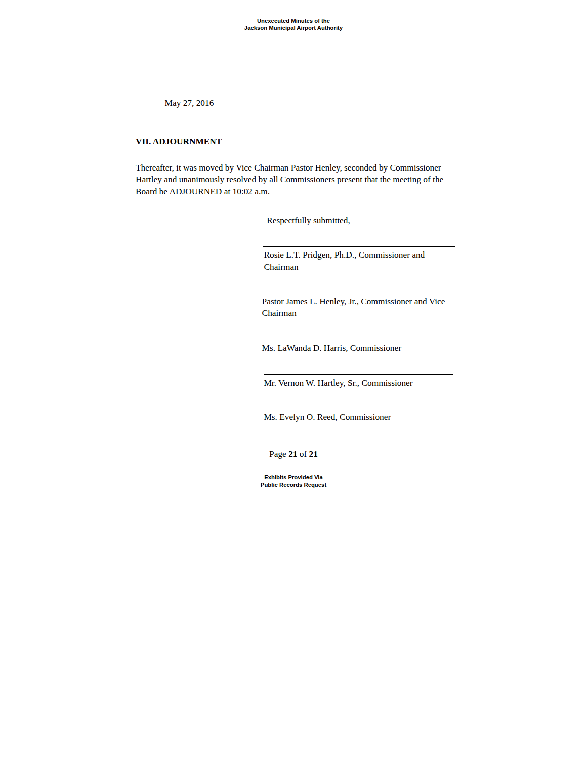Unexecuted Minutes of the
Jackson Municipal Airport Authority
May 27, 2016
VII. ADJOURNMENT
Thereafter, it was moved by Vice Chairman Pastor Henley, seconded by Commissioner Hartley and unanimously resolved by all Commissioners present that the meeting of the Board be ADJOURNED at 10:02 a.m.
Respectfully submitted,
Rosie L.T. Pridgen, Ph.D., Commissioner and Chairman
Pastor James L. Henley, Jr., Commissioner and Vice Chairman
Ms. LaWanda D. Harris, Commissioner
Mr. Vernon W. Hartley, Sr., Commissioner
Ms. Evelyn O. Reed, Commissioner
Page 21 of 21
Exhibits Provided Via
Public Records Request